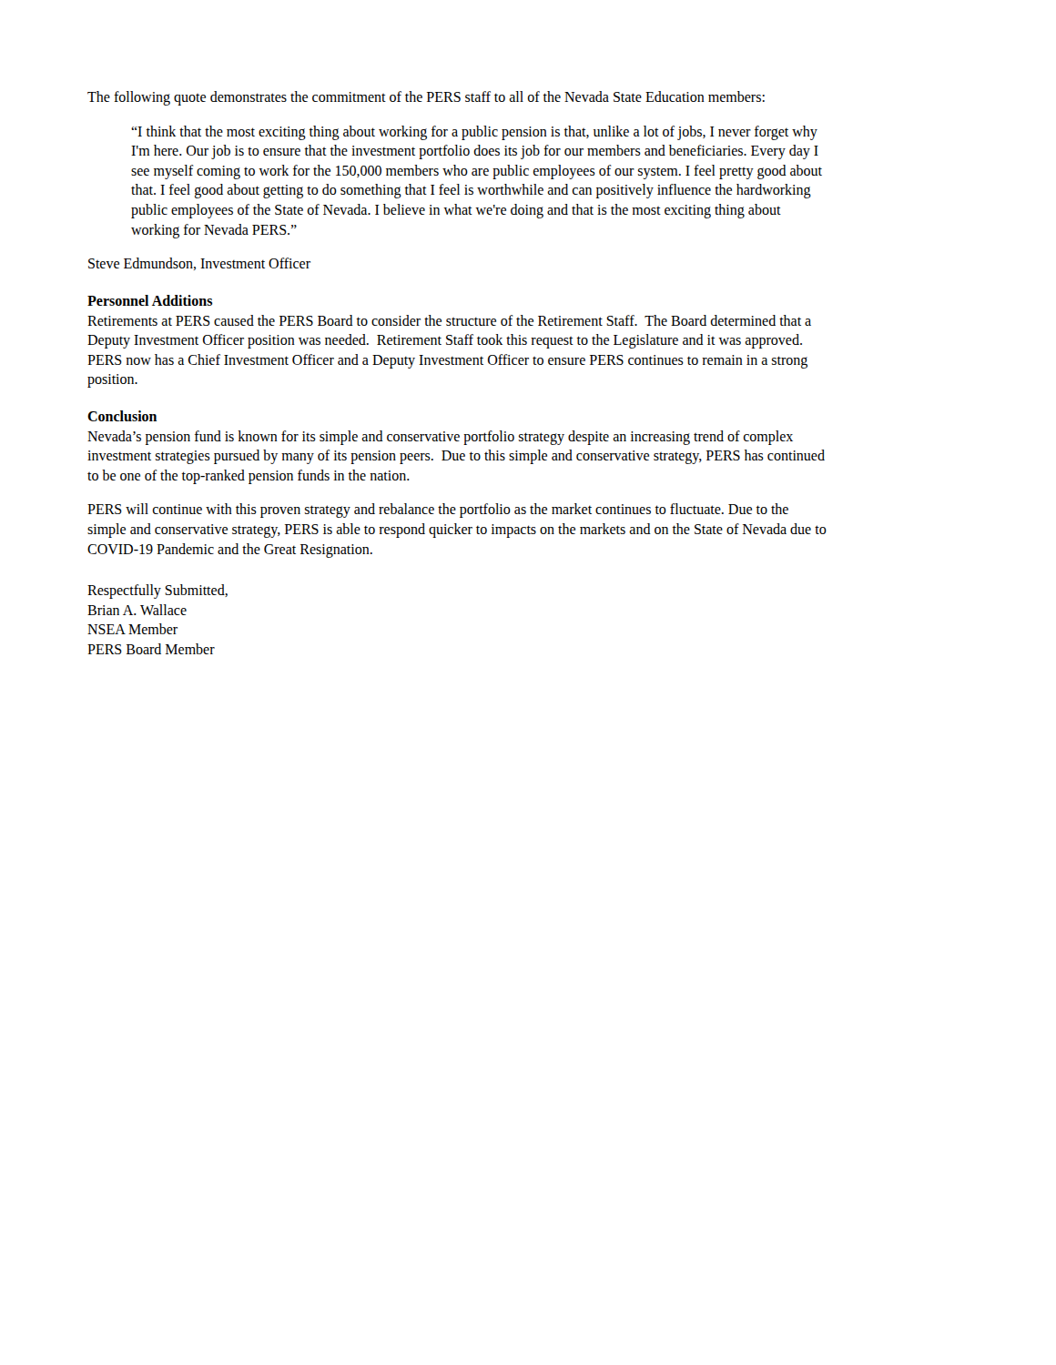The following quote demonstrates the commitment of the PERS staff to all of the Nevada State Education members:
“I think that the most exciting thing about working for a public pension is that, unlike a lot of jobs, I never forget why I'm here. Our job is to ensure that the investment portfolio does its job for our members and beneficiaries. Every day I see myself coming to work for the 150,000 members who are public employees of our system. I feel pretty good about that. I feel good about getting to do something that I feel is worthwhile and can positively influence the hardworking public employees of the State of Nevada. I believe in what we're doing and that is the most exciting thing about working for Nevada PERS.”
Steve Edmundson, Investment Officer
Personnel Additions
Retirements at PERS caused the PERS Board to consider the structure of the Retirement Staff. The Board determined that a Deputy Investment Officer position was needed. Retirement Staff took this request to the Legislature and it was approved. PERS now has a Chief Investment Officer and a Deputy Investment Officer to ensure PERS continues to remain in a strong position.
Conclusion
Nevada’s pension fund is known for its simple and conservative portfolio strategy despite an increasing trend of complex investment strategies pursued by many of its pension peers. Due to this simple and conservative strategy, PERS has continued to be one of the top-ranked pension funds in the nation.
PERS will continue with this proven strategy and rebalance the portfolio as the market continues to fluctuate. Due to the simple and conservative strategy, PERS is able to respond quicker to impacts on the markets and on the State of Nevada due to COVID-19 Pandemic and the Great Resignation.
Respectfully Submitted,
Brian A. Wallace
NSEA Member
PERS Board Member